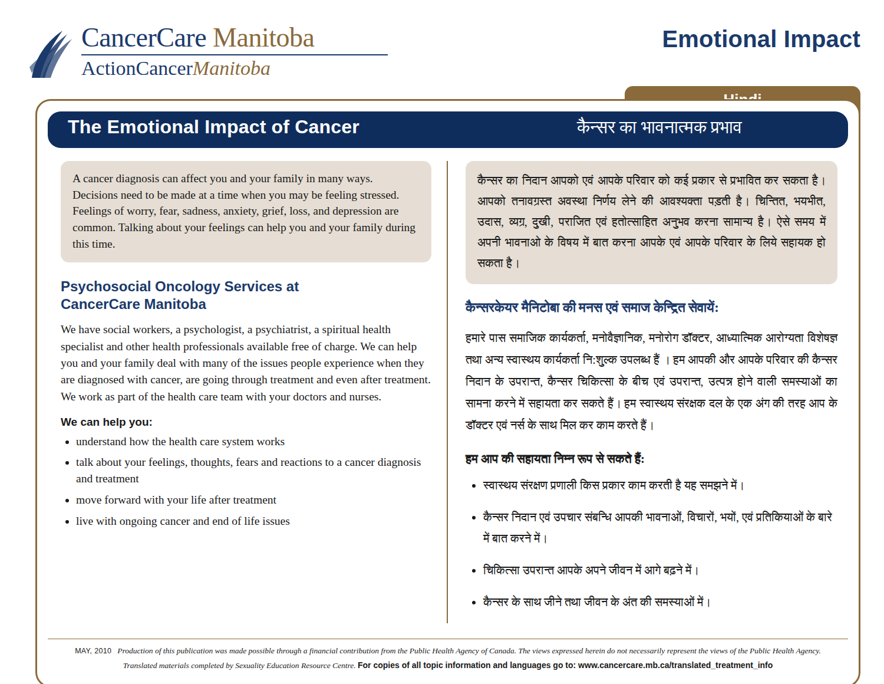CancerCare Manitoba
ActionCancer Manitoba
Emotional Impact
Hindi
The Emotional Impact of Cancer
कैन्सर का भावनात्मक प्रभाव
A cancer diagnosis can affect you and your family in many ways. Decisions need to be made at a time when you may be feeling stressed. Feelings of worry, fear, sadness, anxiety, grief, loss, and depression are common. Talking about your feelings can help you and your family during this time.
Psychosocial Oncology Services at
CancerCare Manitoba
We have social workers, a psychologist, a psychiatrist, a spiritual health specialist and other health professionals available free of charge. We can help you and your family deal with many of the issues people experience when they are diagnosed with cancer, are going through treatment and even after treatment. We work as part of the health care team with your doctors and nurses.
We can help you:
understand how the health care system works
talk about your feelings, thoughts, fears and reactions to a cancer diagnosis and treatment
move forward with your life after treatment
live with ongoing cancer and end of life issues
कैन्सर का निदान आपको एवं आपके परिवार को कई प्रकार से प्रभावित कर सकता है। आपको तनावग्रस्त अवस्था निर्णय लेने की आवश्यक्ता पड़ती है। चिन्तित, भयभीत, उदास, व्यग्र, दुखी, पराजित एवं हतोत्साहित अनुभव करना सामान्य है। ऐसे समय में अपनी भावनाओ के विषय में बात करना आपके एवं आपके परिवार के लिये सहायक हो सकता है।
कैन्सरकेयर मैनिटोबा की मनस एवं समाज केन्द्रित सेवायें:
हमारे पास समाजिक कार्यकर्ता, मनोवैज्ञानिक, मनोरोग डॉक्टर, आध्यात्मिक आरोग्यता विशेषज्ञ तथा अन्य स्वास्थय कार्यकर्ता नि:शुल्क उपलब्ध हैं । हम आपकी और आपके परिवार की कैन्सर निदान के उपरान्त, कैन्सर चिकित्सा के बीच एवं उपरान्त, उत्पन्न होने वाली समस्याओं का सामना करने में सहायता कर सकते हैं। हम स्वास्थय संरक्षक दल के एक अंग की तरह आप के डॉक्टर एवं नर्स के साथ मिल कर काम करते हैं।
हम आप की सहायता निम्न रूप से सकते हैं:
स्वास्थय संरक्षण प्रणाली किस प्रकार काम करती है यह समझने में।
कैन्सर निदान एवं उपचार संबन्धि आपकी भावनाओं, विचारों, भयों, एवं प्रतिकियाओं के बारे में बात करने में।
चिकित्सा उपरान्त आपके अपने जीवन में आगे बढ़ने में।
कैन्सर के साथ जीने तथा जीवन के अंत की समस्याओं में।
MAY, 2010 Production of this publication was made possible through a financial contribution from the Public Health Agency of Canada. The views expressed herein do not necessarily represent the views of the Public Health Agency.
Translated materials completed by Sexuality Education Resource Centre. For copies of all topic information and languages go to: www.cancercare.mb.ca/translated_treatment_info